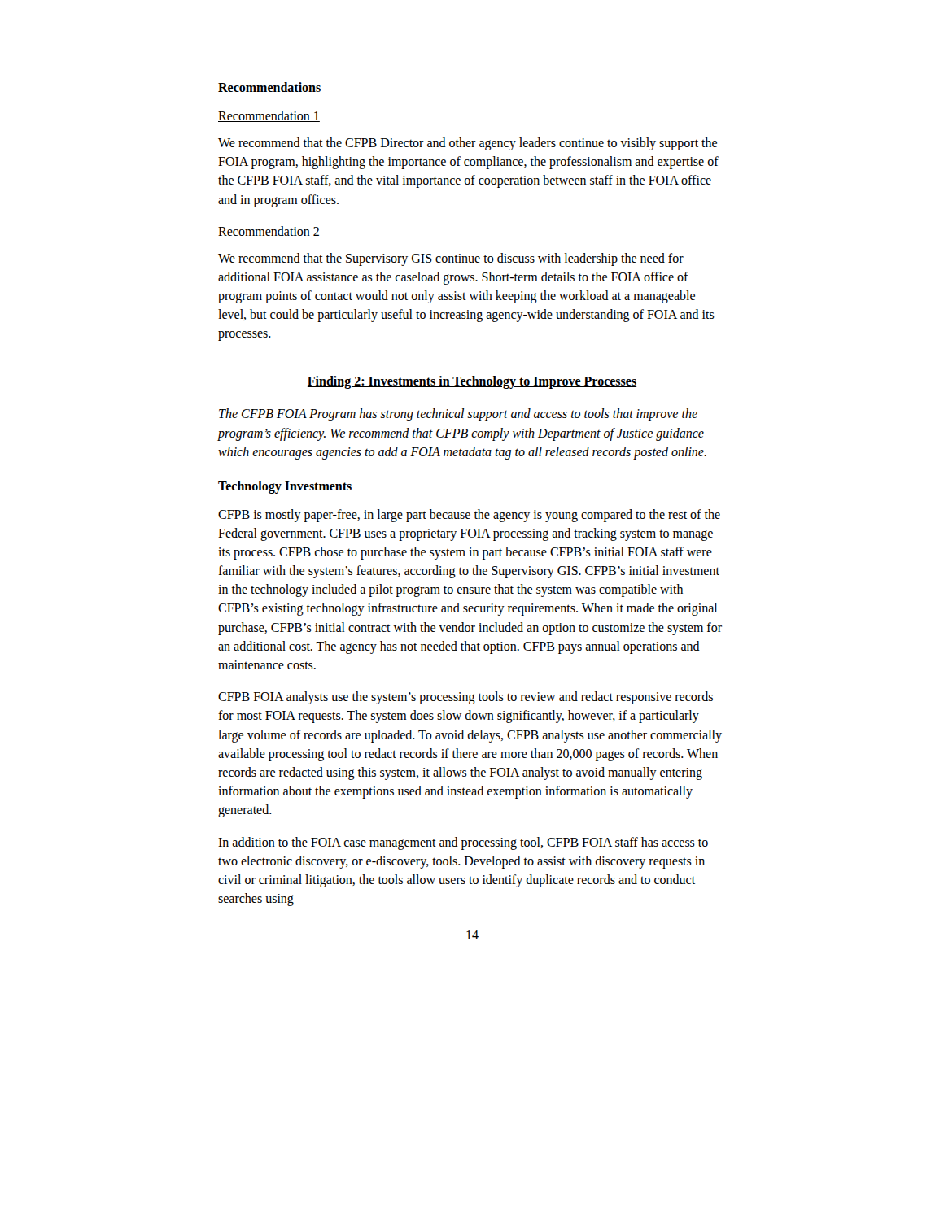Recommendations
Recommendation 1
We recommend that the CFPB Director and other agency leaders continue to visibly support the FOIA program, highlighting the importance of compliance, the professionalism and expertise of the CFPB FOIA staff, and the vital importance of cooperation between staff in the FOIA office and in program offices.
Recommendation 2
We recommend that the Supervisory GIS continue to discuss with leadership the need for additional FOIA assistance as the caseload grows. Short-term details to the FOIA office of program points of contact would not only assist with keeping the workload at a manageable level, but could be particularly useful to increasing agency-wide understanding of FOIA and its processes.
Finding 2: Investments in Technology to Improve Processes
The CFPB FOIA Program has strong technical support and access to tools that improve the program’s efficiency. We recommend that CFPB comply with Department of Justice guidance which encourages agencies to add a FOIA metadata tag to all released records posted online.
Technology Investments
CFPB is mostly paper-free, in large part because the agency is young compared to the rest of the Federal government. CFPB uses a proprietary FOIA processing and tracking system to manage its process. CFPB chose to purchase the system in part because CFPB’s initial FOIA staff were familiar with the system’s features, according to the Supervisory GIS. CFPB’s initial investment in the technology included a pilot program to ensure that the system was compatible with CFPB’s existing technology infrastructure and security requirements. When it made the original purchase, CFPB’s initial contract with the vendor included an option to customize the system for an additional cost. The agency has not needed that option. CFPB pays annual operations and maintenance costs.
CFPB FOIA analysts use the system’s processing tools to review and redact responsive records for most FOIA requests. The system does slow down significantly, however, if a particularly large volume of records are uploaded. To avoid delays, CFPB analysts use another commercially available processing tool to redact records if there are more than 20,000 pages of records. When records are redacted using this system, it allows the FOIA analyst to avoid manually entering information about the exemptions used and instead exemption information is automatically generated.
In addition to the FOIA case management and processing tool, CFPB FOIA staff has access to two electronic discovery, or e-discovery, tools. Developed to assist with discovery requests in civil or criminal litigation, the tools allow users to identify duplicate records and to conduct searches using
14